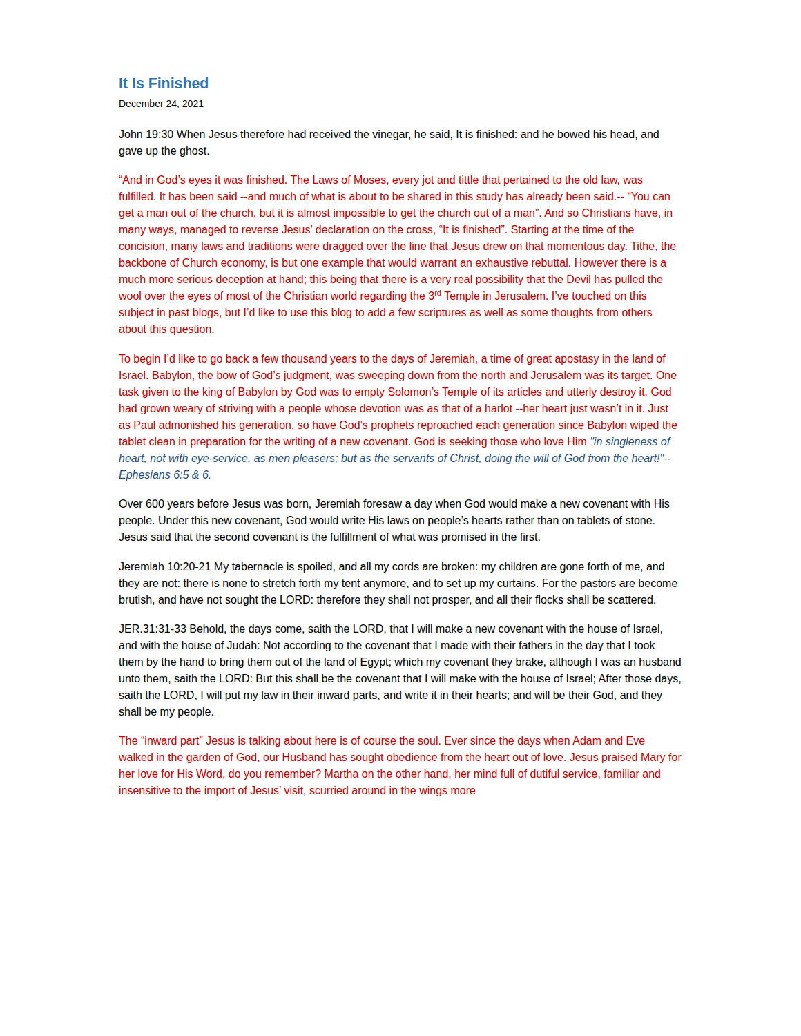It Is Finished
December 24, 2021
John 19:30 When Jesus therefore had received the vinegar, he said, It is finished: and he bowed his head, and gave up the ghost.
“And in God’s eyes it was finished. The Laws of Moses, every jot and tittle that pertained to the old law, was fulfilled. It has been said --and much of what is about to be shared in this study has already been said.-- “You can get a man out of the church, but it is almost impossible to get the church out of a man”. And so Christians have, in many ways, managed to reverse Jesus’ declaration on the cross, “It is finished”. Starting at the time of the concision, many laws and traditions were dragged over the line that Jesus drew on that momentous day. Tithe, the backbone of Church economy, is but one example that would warrant an exhaustive rebuttal. However there is a much more serious deception at hand; this being that there is a very real possibility that the Devil has pulled the wool over the eyes of most of the Christian world regarding the 3rd Temple in Jerusalem. I’ve touched on this subject in past blogs, but I’d like to use this blog to add a few scriptures as well as some thoughts from others about this question.
To begin I’d like to go back a few thousand years to the days of Jeremiah, a time of great apostasy in the land of Israel. Babylon, the bow of God’s judgment, was sweeping down from the north and Jerusalem was its target. One task given to the king of Babylon by God was to empty Solomon’s Temple of its articles and utterly destroy it. God had grown weary of striving with a people whose devotion was as that of a harlot --her heart just wasn’t in it. Just as Paul admonished his generation, so have God’s prophets reproached each generation since Babylon wiped the tablet clean in preparation for the writing of a new covenant. God is seeking those who love Him "in singleness of heart, not with eye-service, as men pleasers; but as the servants of Christ, doing the will of God from the heart!"--Ephesians 6:5 & 6.
Over 600 years before Jesus was born, Jeremiah foresaw a day when God would make a new covenant with His people. Under this new covenant, God would write His laws on people’s hearts rather than on tablets of stone. Jesus said that the second covenant is the fulfillment of what was promised in the first.
Jeremiah 10:20-21 My tabernacle is spoiled, and all my cords are broken: my children are gone forth of me, and they are not: there is none to stretch forth my tent anymore, and to set up my curtains. For the pastors are become brutish, and have not sought the LORD: therefore they shall not prosper, and all their flocks shall be scattered.
JER.31:31-33 Behold, the days come, saith the LORD, that I will make a new covenant with the house of Israel, and with the house of Judah: Not according to the covenant that I made with their fathers in the day that I took them by the hand to bring them out of the land of Egypt; which my covenant they brake, although I was an husband unto them, saith the LORD: But this shall be the covenant that I will make with the house of Israel; After those days, saith the LORD, I will put my law in their inward parts, and write it in their hearts; and will be their God, and they shall be my people.
The “inward part” Jesus is talking about here is of course the soul. Ever since the days when Adam and Eve walked in the garden of God, our Husband has sought obedience from the heart out of love. Jesus praised Mary for her love for His Word, do you remember? Martha on the other hand, her mind full of dutiful service, familiar and insensitive to the import of Jesus’ visit, scurried around in the wings more